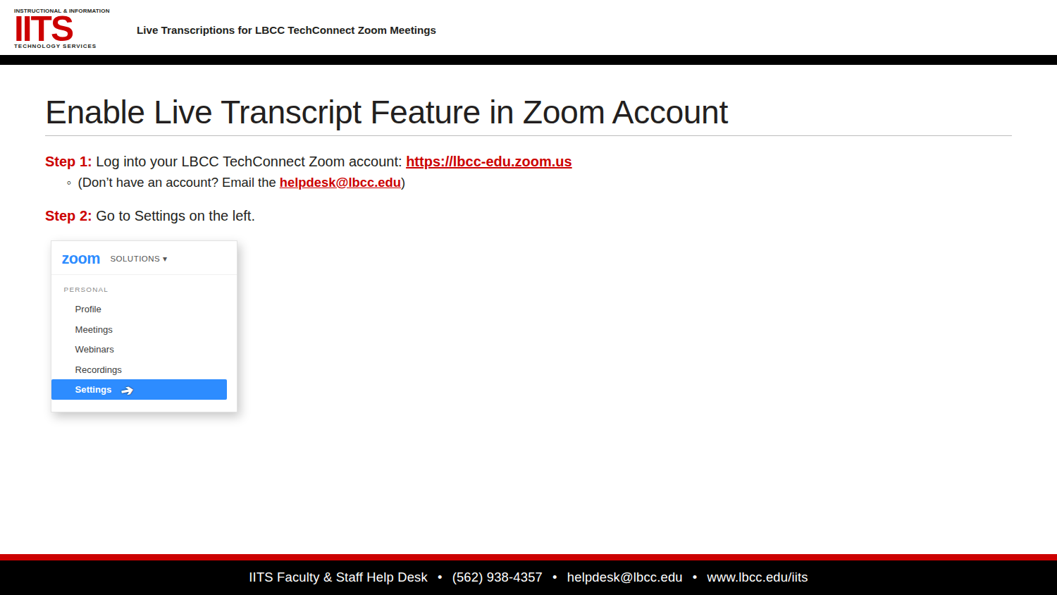INSTRUCTIONAL & INFORMATION
IITS
TECHNOLOGY SERVICES
Live Transcriptions for LBCC TechConnect Zoom Meetings
Enable Live Transcript Feature in Zoom Account
Step 1: Log into your LBCC TechConnect Zoom account: https://lbcc-edu.zoom.us
(Don’t have an account? Email the helpdesk@lbcc.edu)
Step 2: Go to Settings on the left.
zoom SOLUTIONS ▾
PERSONAL
Profile
Meetings
Webinars
Recordings
Settings ➔
IITS Faculty & Staff Help Desk • (562) 938-4357 • helpdesk@lbcc.edu • www.lbcc.edu/iits